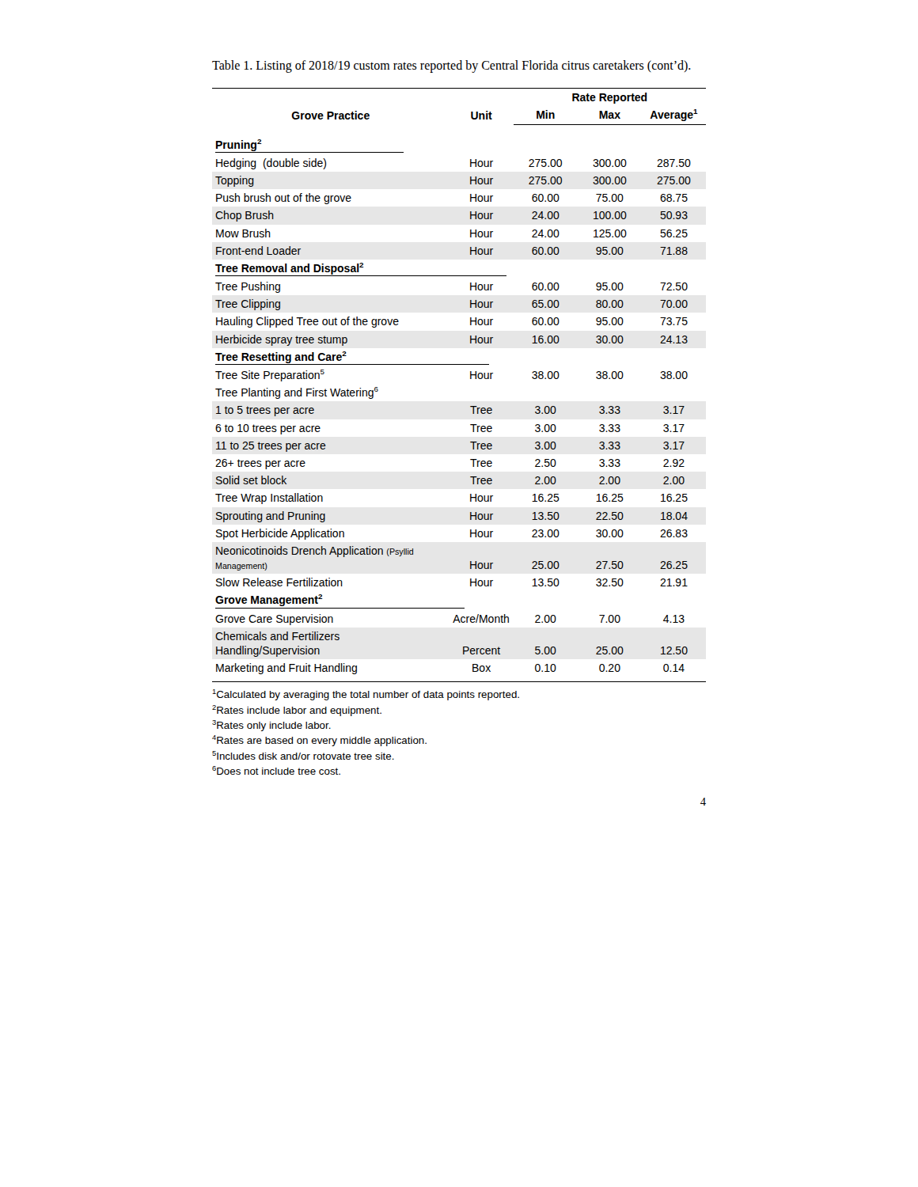Table 1. Listing of 2018/19 custom rates reported by Central Florida citrus caretakers (cont’d).
| Grove Practice | Unit | Rate Reported |
| Min | Max | Average 1 |
| Pruning 2 |
| Hedging (double side) | Hour | 275.00 | 300.00 | 287.50 |
| Topping | Hour | 275.00 | 300.00 | 275.00 |
| Push brush out of the grove | Hour | 60.00 | 75.00 | 68.75 |
| Chop Brush | Hour | 24.00 | 100.00 | 50.93 |
| Mow Brush | Hour | 24.00 | 125.00 | 56.25 |
| Front-end Loader | Hour | 60.00 | 95.00 | 71.88 |
| Tree Removal and Disposal 2 |
| Tree Pushing | Hour | 60.00 | 95.00 | 72.50 |
| Tree Clipping | Hour | 65.00 | 80.00 | 70.00 |
| Hauling Clipped Tree out of the grove | Hour | 60.00 | 95.00 | 73.75 |
| Herbicide spray tree stump | Hour | 16.00 | 30.00 | 24.13 |
| Tree Resetting and Care 2 |
| Tree Site Preparation 5 | Hour | 38.00 | 38.00 | 38.00 |
| Tree Planting and First Watering 6 | | | | |
| 1 to 5 trees per acre | Tree | 3.00 | 3.33 | 3.17 |
| 6 to 10 trees per acre | Tree | 3.00 | 3.33 | 3.17 |
| 11 to 25 trees per acre | Tree | 3.00 | 3.33 | 3.17 |
| 26+ trees per acre | Tree | 2.50 | 3.33 | 2.92 |
| Solid set block | Tree | 2.00 | 2.00 | 2.00 |
| Tree Wrap Installation | Hour | 16.25 | 16.25 | 16.25 |
| Sprouting and Pruning | Hour | 13.50 | 22.50 | 18.04 |
| Spot Herbicide Application | Hour | 23.00 | 30.00 | 26.83 |
| Neonicotinoids Drench Application (Psyllid Management) | Hour | 25.00 | 27.50 | 26.25 |
| Slow Release Fertilization | Hour | 13.50 | 32.50 | 21.91 |
| Grove Management 2 |
| Grove Care Supervision | Acre/Month | 2.00 | 7.00 | 4.13 |
| Chemicals and Fertilizers Handling/Supervision | Percent | 5.00 | 25.00 | 12.50 |
| Marketing and Fruit Handling | Box | 0.10 | 0.20 | 0.14 |
1Calculated by averaging the total number of data points reported.
2Rates include labor and equipment.
3Rates only include labor.
4Rates are based on every middle application.
5Includes disk and/or rotovate tree site.
6Does not include tree cost.
4